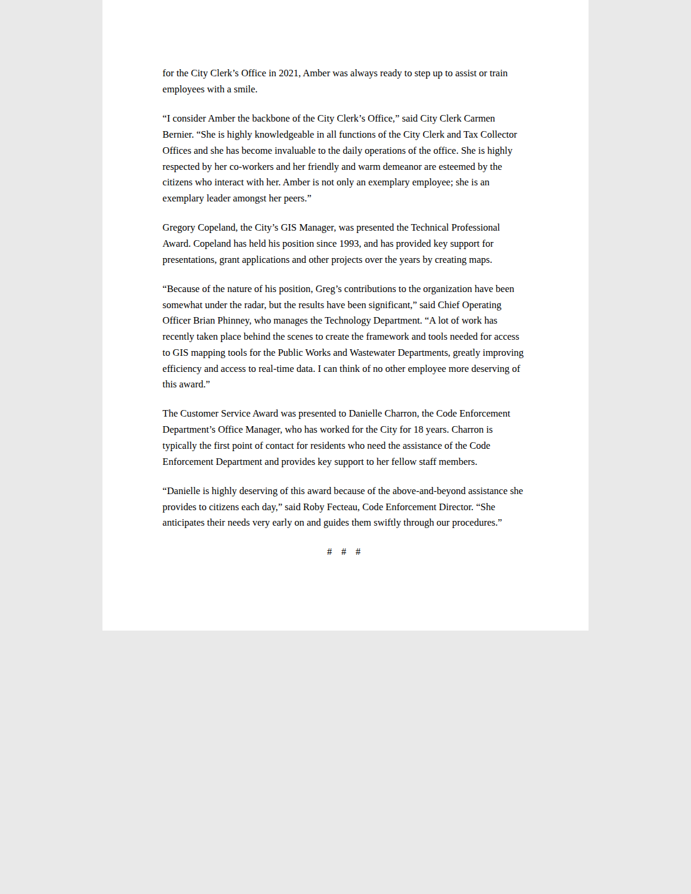for the City Clerk’s Office in 2021, Amber was always ready to step up to assist or train employees with a smile.
“I consider Amber the backbone of the City Clerk’s Office,” said City Clerk Carmen Bernier. “She is highly knowledgeable in all functions of the City Clerk and Tax Collector Offices and she has become invaluable to the daily operations of the office. She is highly respected by her co-workers and her friendly and warm demeanor are esteemed by the citizens who interact with her. Amber is not only an exemplary employee; she is an exemplary leader amongst her peers.”
Gregory Copeland, the City’s GIS Manager, was presented the Technical Professional Award. Copeland has held his position since 1993, and has provided key support for presentations, grant applications and other projects over the years by creating maps.
“Because of the nature of his position, Greg’s contributions to the organization have been somewhat under the radar, but the results have been significant,” said Chief Operating Officer Brian Phinney, who manages the Technology Department. “A lot of work has recently taken place behind the scenes to create the framework and tools needed for access to GIS mapping tools for the Public Works and Wastewater Departments, greatly improving efficiency and access to real-time data. I can think of no other employee more deserving of this award.”
The Customer Service Award was presented to Danielle Charron, the Code Enforcement Department’s Office Manager, who has worked for the City for 18 years. Charron is typically the first point of contact for residents who need the assistance of the Code Enforcement Department and provides key support to her fellow staff members.
“Danielle is highly deserving of this award because of the above-and-beyond assistance she provides to citizens each day,” said Roby Fecteau, Code Enforcement Director. “She anticipates their needs very early on and guides them swiftly through our procedures.”
# # #